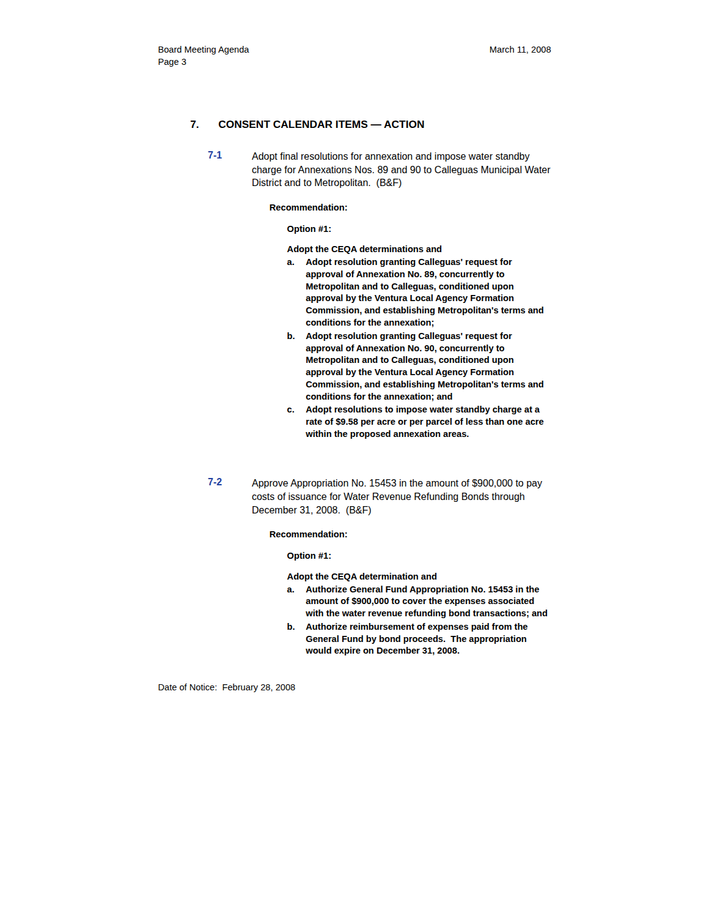Board Meeting Agenda
Page 3
March 11, 2008
7. CONSENT CALENDAR ITEMS — ACTION
7-1
Adopt final resolutions for annexation and impose water standby charge for Annexations Nos. 89 and 90 to Calleguas Municipal Water District and to Metropolitan. (B&F)
Recommendation:
Option #1:
Adopt the CEQA determinations and
a. Adopt resolution granting Calleguas' request for approval of Annexation No. 89, concurrently to Metropolitan and to Calleguas, conditioned upon approval by the Ventura Local Agency Formation Commission, and establishing Metropolitan's terms and conditions for the annexation;
b. Adopt resolution granting Calleguas' request for approval of Annexation No. 90, concurrently to Metropolitan and to Calleguas, conditioned upon approval by the Ventura Local Agency Formation Commission, and establishing Metropolitan's terms and conditions for the annexation; and
c. Adopt resolutions to impose water standby charge at a rate of $9.58 per acre or per parcel of less than one acre within the proposed annexation areas.
7-2
Approve Appropriation No. 15453 in the amount of $900,000 to pay costs of issuance for Water Revenue Refunding Bonds through December 31, 2008. (B&F)
Recommendation:
Option #1:
Adopt the CEQA determination and
a. Authorize General Fund Appropriation No. 15453 in the amount of $900,000 to cover the expenses associated with the water revenue refunding bond transactions; and
b. Authorize reimbursement of expenses paid from the General Fund by bond proceeds. The appropriation would expire on December 31, 2008.
Date of Notice: February 28, 2008